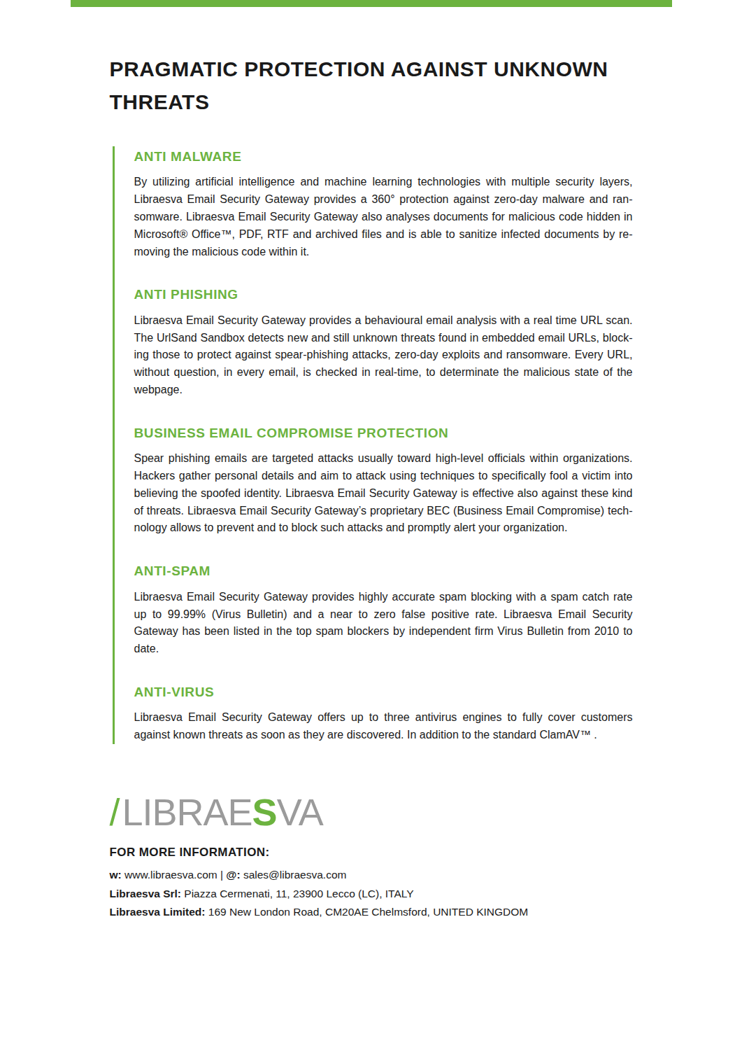Pragmatic Protection Against Unknown Threats
Anti Malware
By utilizing artificial intelligence and machine learning technologies with multiple security layers, Libraesva Email Security Gateway provides a 360° protection against zero-day malware and ransomware. Libraesva Email Security Gateway also analyses documents for malicious code hidden in Microsoft® Office™, PDF, RTF and archived files and is able to sanitize infected documents by removing the malicious code within it.
Anti Phishing
Libraesva Email Security Gateway provides a behavioural email analysis with a real time URL scan. The UrlSand Sandbox detects new and still unknown threats found in embedded email URLs, blocking those to protect against spear-phishing attacks, zero-day exploits and ransomware. Every URL, without question, in every email, is checked in real-time, to determinate the malicious state of the webpage.
Business Email Compromise Protection
Spear phishing emails are targeted attacks usually toward high-level officials within organizations. Hackers gather personal details and aim to attack using techniques to specifically fool a victim into believing the spoofed identity. Libraesva Email Security Gateway is effective also against these kind of threats. Libraesva Email Security Gateway’s proprietary BEC (Business Email Compromise) technology allows to prevent and to block such attacks and promptly alert your organization.
Anti-Spam
Libraesva Email Security Gateway provides highly accurate spam blocking with a spam catch rate up to 99.99% (Virus Bulletin) and a near to zero false positive rate. Libraesva Email Security Gateway has been listed in the top spam blockers by independent firm Virus Bulletin from 2010 to date.
Anti-Virus
Libraesva Email Security Gateway offers up to three antivirus engines to fully cover customers against known threats as soon as they are discovered. In addition to the standard ClamAV™ .
/LIBRAE SVA
For more information:
w: www.libraesva.com | @: sales@libraesva.com
Libraesva Srl: Piazza Cermenati, 11, 23900 Lecco (LC), ITALY
Libraesva Limited: 169 New London Road, CM20AE Chelmsford, UNITED KINGDOM